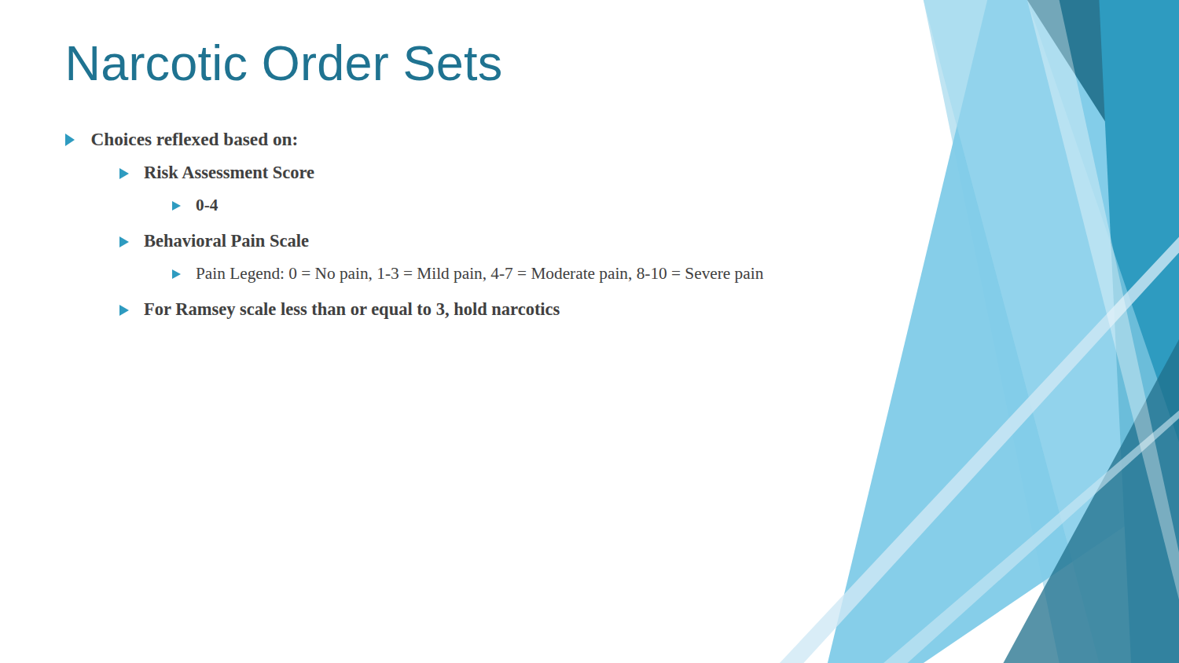Narcotic Order Sets
Choices reflexed based on:
Risk Assessment Score
0-4
Behavioral Pain Scale
Pain Legend: 0 = No pain, 1-3 = Mild pain, 4-7 = Moderate pain, 8-10 = Severe pain
For Ramsey scale less than or equal to 3, hold narcotics